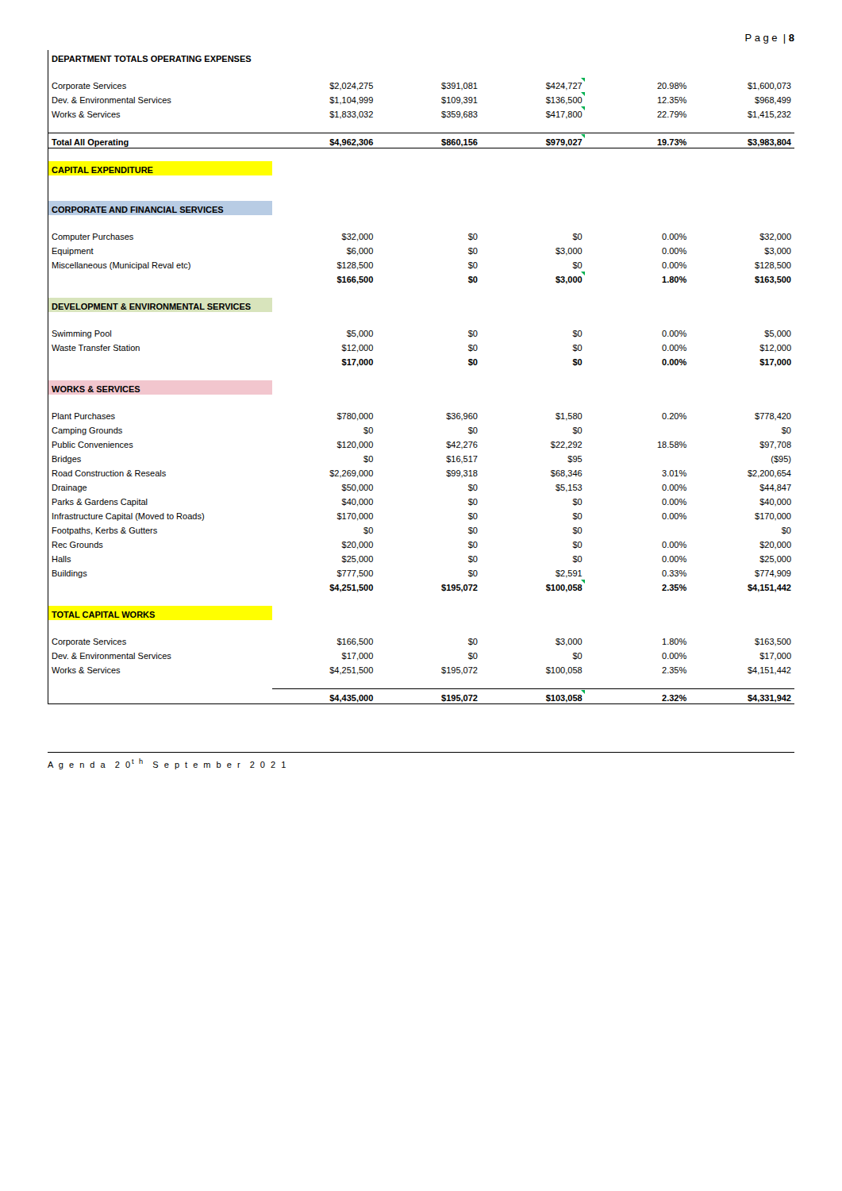P a g e | 8
| DEPARTMENT TOTALS OPERATING EXPENSES | | | | | |
| Corporate Services | $2,024,275 | $391,081 | $424,727 | 20.98% | $1,600,073 |
| Dev. & Environmental Services | $1,104,999 | $109,391 | $136,500 | 12.35% | $968,499 |
| Works & Services | $1,833,032 | $359,683 | $417,800 | 22.79% | $1,415,232 |
| Total All Operating | $4,962,306 | $860,156 | $979,027 | 19.73% | $3,983,804 |
| CAPITAL EXPENDITURE | | | | | |
| CORPORATE AND FINANCIAL SERVICES | | | | | |
| Computer Purchases | $32,000 | $0 | $0 | 0.00% | $32,000 |
| Equipment | $6,000 | $0 | $3,000 | 0.00% | $3,000 |
| Miscellaneous (Municipal Reval etc) | $128,500 | $0 | $0 | 0.00% | $128,500 |
| | $166,500 | $0 | $3,000 | 1.80% | $163,500 |
| DEVELOPMENT & ENVIRONMENTAL SERVICES | | | | | |
| Swimming Pool | $5,000 | $0 | $0 | 0.00% | $5,000 |
| Waste Transfer Station | $12,000 | $0 | $0 | 0.00% | $12,000 |
| | $17,000 | $0 | $0 | 0.00% | $17,000 |
| WORKS & SERVICES | | | | | |
| Plant Purchases | $780,000 | $36,960 | $1,580 | 0.20% | $778,420 |
| Camping Grounds | $0 | $0 | $0 | | $0 |
| Public Conveniences | $120,000 | $42,276 | $22,292 | 18.58% | $97,708 |
| Bridges | $0 | $16,517 | $95 | | ($95) |
| Road Construction & Reseals | $2,269,000 | $99,318 | $68,346 | 3.01% | $2,200,654 |
| Drainage | $50,000 | $0 | $5,153 | 0.00% | $44,847 |
| Parks & Gardens Capital | $40,000 | $0 | $0 | 0.00% | $40,000 |
| Infrastructure Capital (Moved to Roads) | $170,000 | $0 | $0 | 0.00% | $170,000 |
| Footpaths, Kerbs & Gutters | $0 | $0 | $0 | | $0 |
| Rec Grounds | $20,000 | $0 | $0 | 0.00% | $20,000 |
| Halls | $25,000 | $0 | $0 | 0.00% | $25,000 |
| Buildings | $777,500 | $0 | $2,591 | 0.33% | $774,909 |
| | $4,251,500 | $195,072 | $100,058 | 2.35% | $4,151,442 |
| TOTAL CAPITAL WORKS | | | | | |
| Corporate Services | $166,500 | $0 | $3,000 | 1.80% | $163,500 |
| Dev. & Environmental Services | $17,000 | $0 | $0 | 0.00% | $17,000 |
| Works & Services | $4,251,500 | $195,072 | $100,058 | 2.35% | $4,151,442 |
| | $4,435,000 | $195,072 | $103,058 | 2.32% | $4,331,942 |
A g e n d a 2 0t h S e p t e m b e r 2 0 2 1